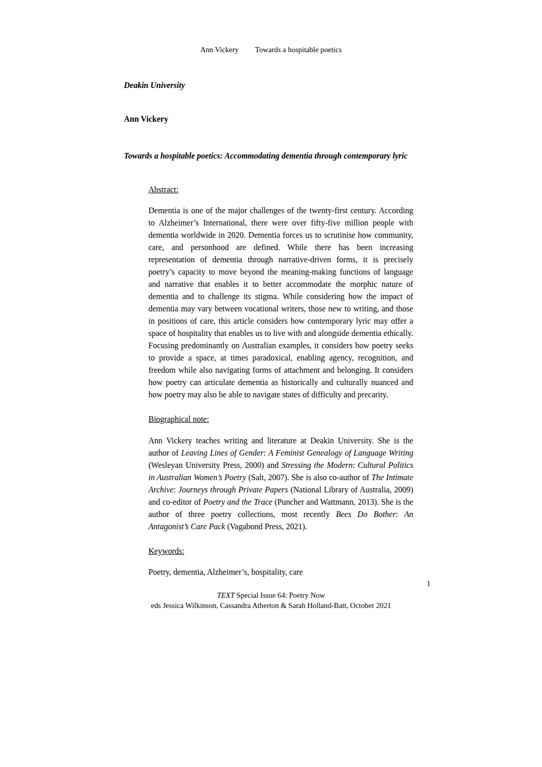Ann Vickery Towards a hospitable poetics
Deakin University
Ann Vickery
Towards a hospitable poetics: Accommodating dementia through contemporary lyric
Abstract:
Dementia is one of the major challenges of the twenty-first century. According to Alzheimer’s International, there were over fifty-five million people with dementia worldwide in 2020. Dementia forces us to scrutinise how community, care, and personhood are defined. While there has been increasing representation of dementia through narrative-driven forms, it is precisely poetry’s capacity to move beyond the meaning-making functions of language and narrative that enables it to better accommodate the morphic nature of dementia and to challenge its stigma. While considering how the impact of dementia may vary between vocational writers, those new to writing, and those in positions of care, this article considers how contemporary lyric may offer a space of hospitality that enables us to live with and alongside dementia ethically. Focusing predominantly on Australian examples, it considers how poetry seeks to provide a space, at times paradoxical, enabling agency, recognition, and freedom while also navigating forms of attachment and belonging. It considers how poetry can articulate dementia as historically and culturally nuanced and how poetry may also be able to navigate states of difficulty and precarity.
Biographical note:
Ann Vickery teaches writing and literature at Deakin University. She is the author of Leaving Lines of Gender: A Feminist Genealogy of Language Writing (Wesleyan University Press, 2000) and Stressing the Modern: Cultural Politics in Australian Women’s Poetry (Salt, 2007). She is also co-author of The Intimate Archive: Journeys through Private Papers (National Library of Australia, 2009) and co-editor of Poetry and the Trace (Puncher and Wattmann, 2013). She is the author of three poetry collections, most recently Bees Do Bother: An Antagonist’s Care Pack (Vagabond Press, 2021).
Keywords:
Poetry, dementia, Alzheimer’s, hospitality, care
1 TEXT Special Issue 64: Poetry Now
eds Jessica Wilkinson, Cassandra Atherton & Sarah Holland-Batt, October 2021